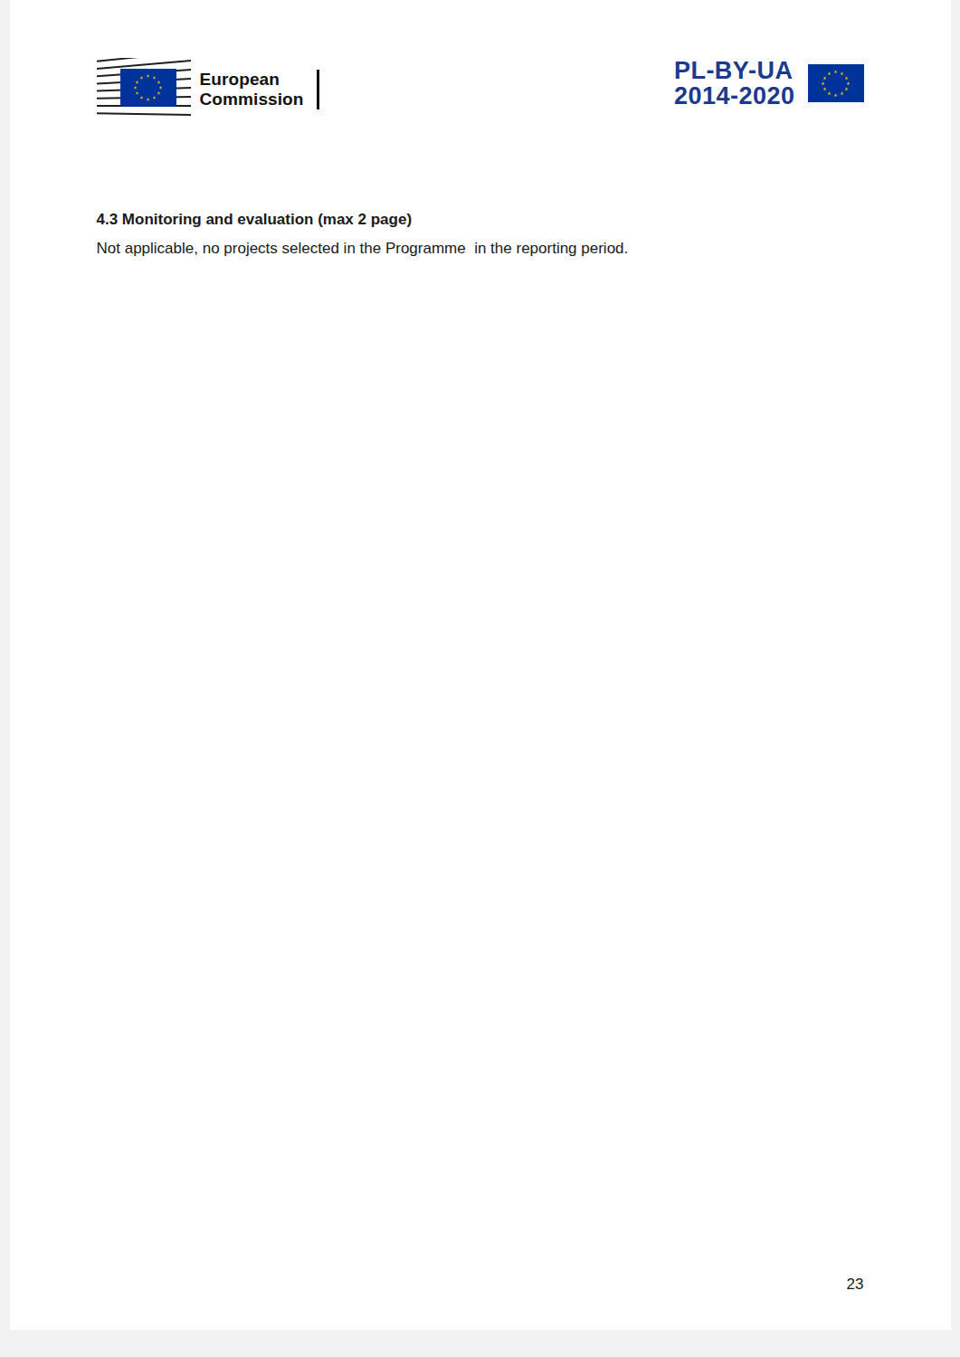European
Commission
PL-BY-UA
2014-2020
4.3 Monitoring and evaluation (max 2 page)
Not applicable, no projects selected in the Programme in the reporting period.
23